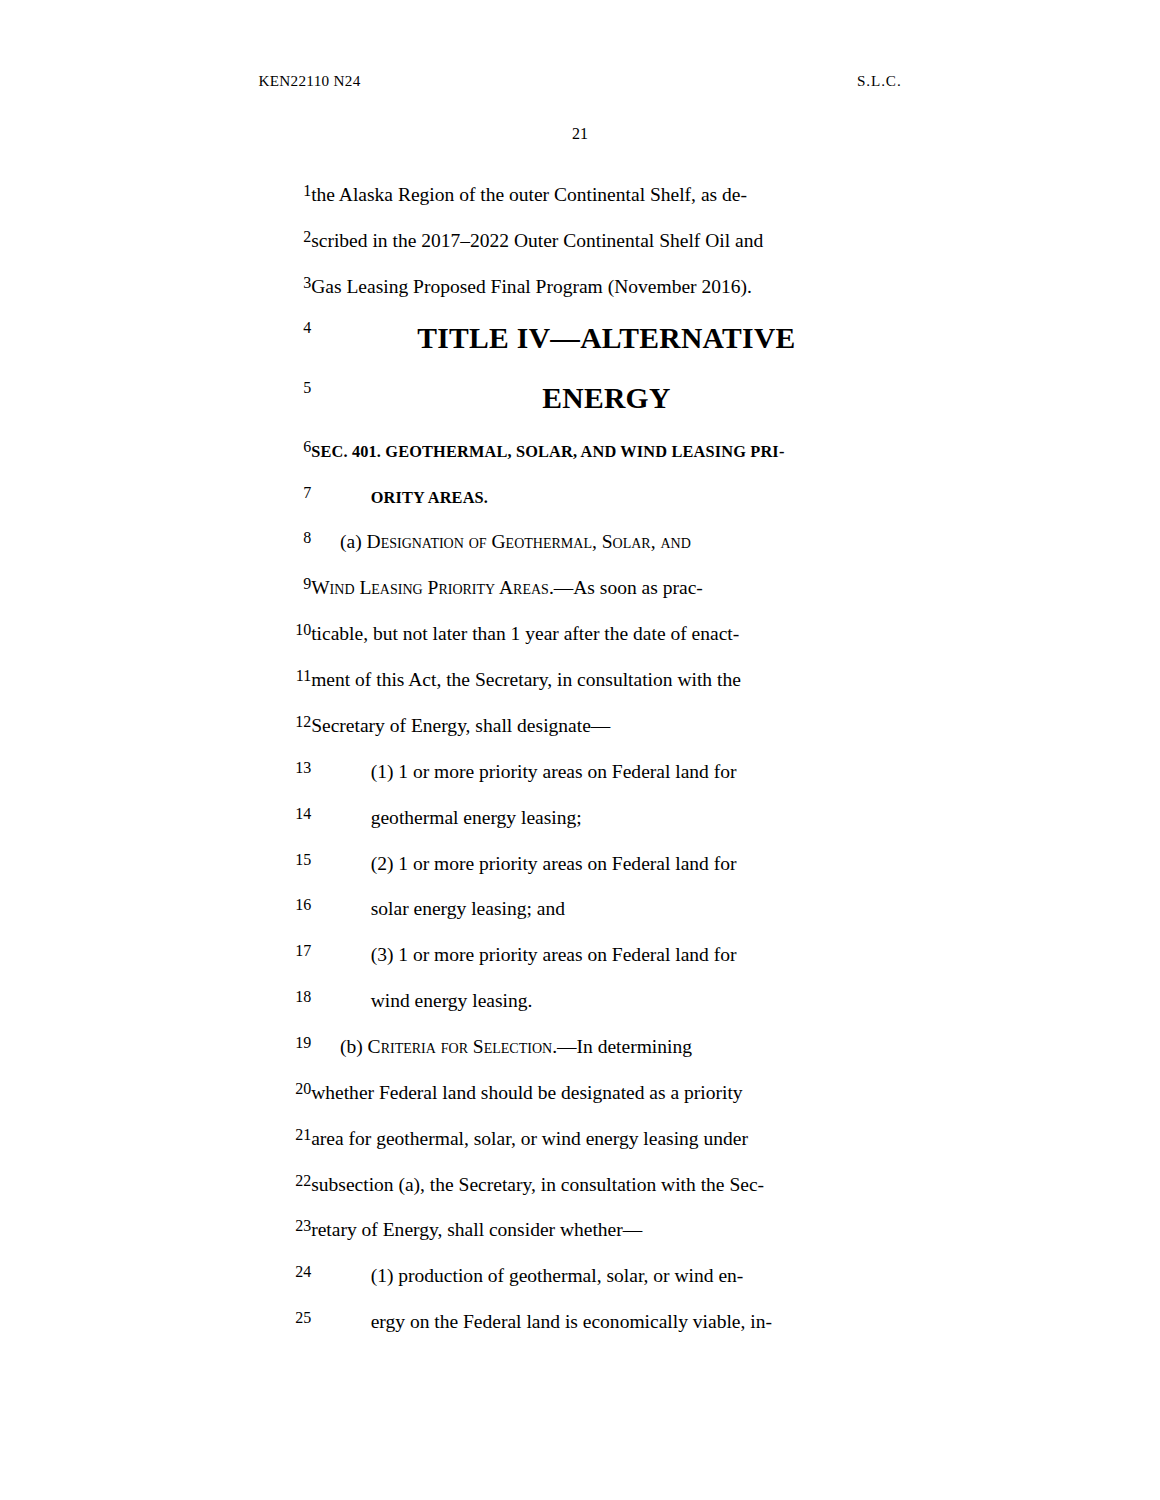KEN22110 N24 S.L.C.
21
| 1 | the Alaska Region of the outer Continental Shelf, as de- |
| 2 | scribed in the 2017–2022 Outer Continental Shelf Oil and |
| 3 | Gas Leasing Proposed Final Program (November 2016). |
| 4 | TITLE IV—ALTERNATIVE |
| 5 | ENERGY |
| 6 | SEC. 401. GEOTHERMAL, SOLAR, AND WIND LEASING PRI- |
| 7 | ORITY AREAS. |
| 8 | (a) D esignation of G eothermal , S olar , and |
| 9 | W ind L easing P riority A reas .—As soon as prac- |
| 10 | ticable, but not later than 1 year after the date of enact- |
| 11 | ment of this Act, the Secretary, in consultation with the |
| 12 | Secretary of Energy, shall designate— |
| 13 | (1) 1 or more priority areas on Federal land for |
| 14 | geothermal energy leasing; |
| 15 | (2) 1 or more priority areas on Federal land for |
| 16 | solar energy leasing; and |
| 17 | (3) 1 or more priority areas on Federal land for |
| 18 | wind energy leasing. |
| 19 | (b) C riteria for S election .—In determining |
| 20 | whether Federal land should be designated as a priority |
| 21 | area for geothermal, solar, or wind energy leasing under |
| 22 | subsection (a), the Secretary, in consultation with the Sec- |
| 23 | retary of Energy, shall consider whether— |
| 24 | (1) production of geothermal, solar, or wind en- |
| 25 | ergy on the Federal land is economically viable, in- |